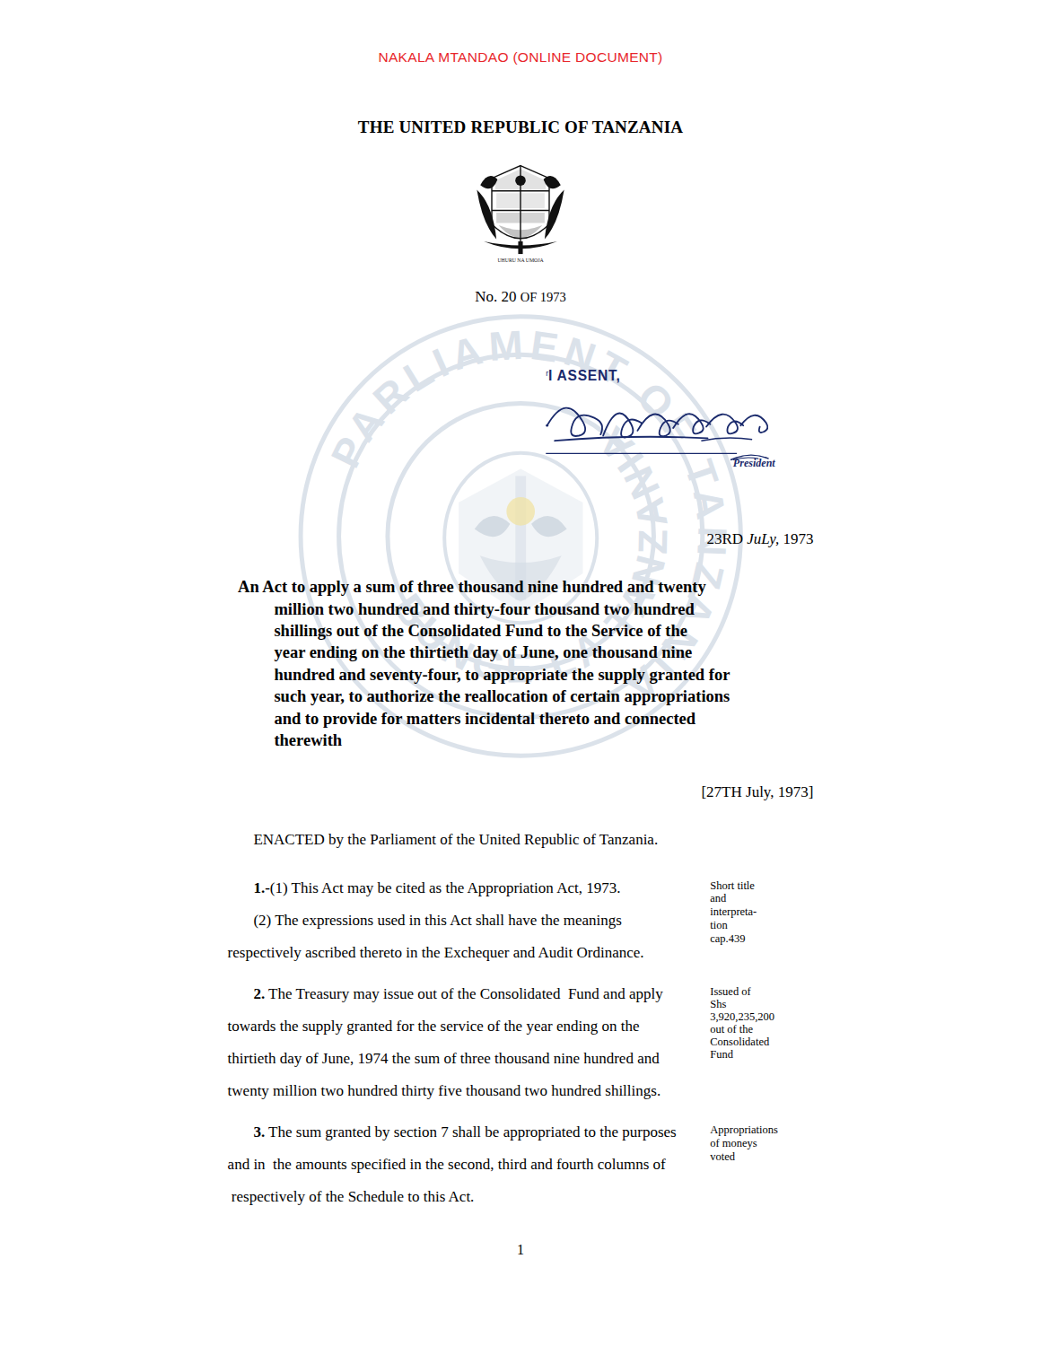NAKALA MTANDAO (ONLINE DOCUMENT)
THE UNITED REPUBLIC OF TANZANIA
No. 20 OF 1973
23RD JuLy, 1973
An Act to apply a sum of three thousand nine hundred and twenty million two hundred and thirty-four thousand two hundred shillings out of the Consolidated Fund to the Service of the year ending on the thirtieth day of June, one thousand nine hundred and seventy-four, to appropriate the supply granted for such year, to authorize the reallocation of certain appropriations and to provide for matters incidental thereto and connected therewith
[27TH July, 1973]
ENACTED by the Parliament of the United Republic of Tanzania.
Short title
and
interpreta-
tion
cap.439
1.-(1) This Act may be cited as the Appropriation Act, 1973.
(2) The expressions used in this Act shall have the meanings
respectively ascribed thereto in the Exchequer and Audit Ordinance.
Issued of
Shs
3,920,235,200
out of the
Consolidated
Fund
2. The Treasury may issue out of the Consolidated Fund and apply
towards the supply granted for the service of the year ending on the
thirtieth day of June, 1974 the sum of three thousand nine hundred and
twenty million two hundred thirty five thousand two hundred shillings.
Appropriations
of moneys
voted
3. The sum granted by section 7 shall be appropriated to the purposes
and in the amounts specified in the second, third and fourth columns of
respectively of the Schedule to this Act.
1